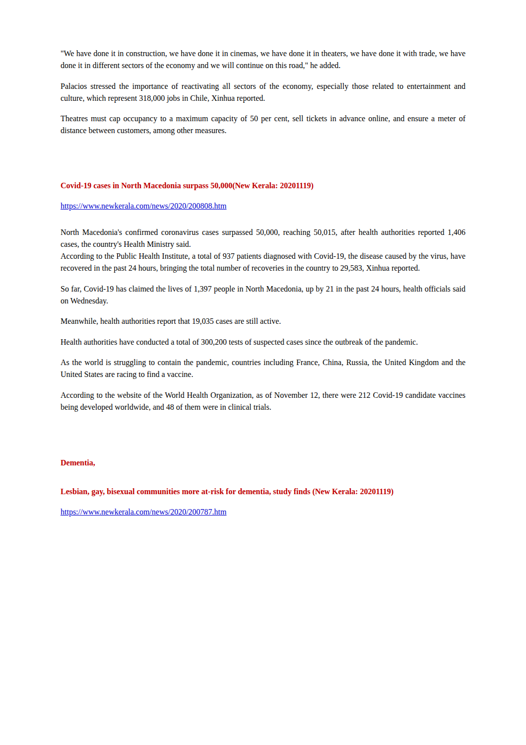"We have done it in construction, we have done it in cinemas, we have done it in theaters, we have done it with trade, we have done it in different sectors of the economy and we will continue on this road," he added.
Palacios stressed the importance of reactivating all sectors of the economy, especially those related to entertainment and culture, which represent 318,000 jobs in Chile, Xinhua reported.
Theatres must cap occupancy to a maximum capacity of 50 per cent, sell tickets in advance online, and ensure a meter of distance between customers, among other measures.
Covid-19 cases in North Macedonia surpass 50,000(New Kerala: 20201119)
https://www.newkerala.com/news/2020/200808.htm
North Macedonia's confirmed coronavirus cases surpassed 50,000, reaching 50,015, after health authorities reported 1,406 cases, the country's Health Ministry said.
According to the Public Health Institute, a total of 937 patients diagnosed with Covid-19, the disease caused by the virus, have recovered in the past 24 hours, bringing the total number of recoveries in the country to 29,583, Xinhua reported.
So far, Covid-19 has claimed the lives of 1,397 people in North Macedonia, up by 21 in the past 24 hours, health officials said on Wednesday.
Meanwhile, health authorities report that 19,035 cases are still active.
Health authorities have conducted a total of 300,200 tests of suspected cases since the outbreak of the pandemic.
As the world is struggling to contain the pandemic, countries including France, China, Russia, the United Kingdom and the United States are racing to find a vaccine.
According to the website of the World Health Organization, as of November 12, there were 212 Covid-19 candidate vaccines being developed worldwide, and 48 of them were in clinical trials.
Dementia,
Lesbian, gay, bisexual communities more at-risk for dementia, study finds (New Kerala: 20201119)
https://www.newkerala.com/news/2020/200787.htm